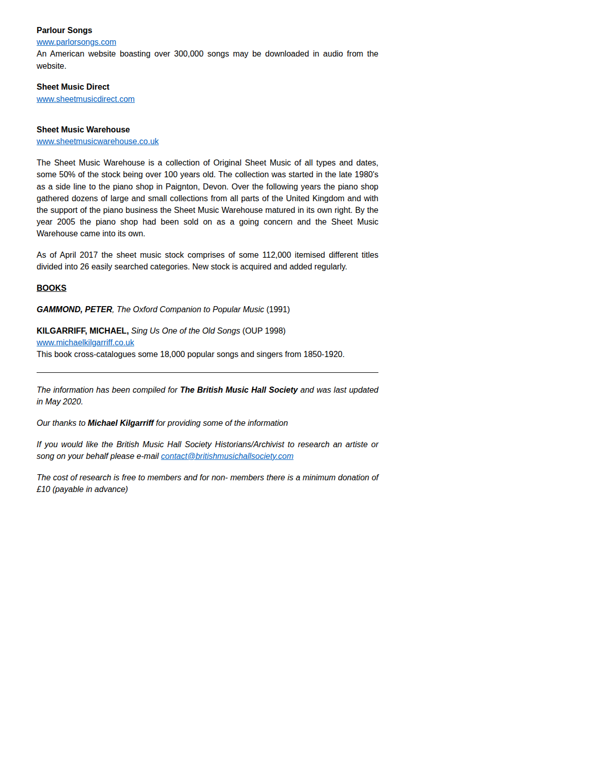Parlour Songs
www.parlorsongs.com
An American website boasting over 300,000 songs may be downloaded in audio from the website.
Sheet Music Direct
www.sheetmusicdirect.com
Sheet Music Warehouse
www.sheetmusicwarehouse.co.uk
The Sheet Music Warehouse is a collection of Original Sheet Music of all types and dates, some 50% of the stock being over 100 years old. The collection was started in the late 1980's as a side line to the piano shop in Paignton, Devon. Over the following years the piano shop gathered dozens of large and small collections from all parts of the United Kingdom and with the support of the piano business the Sheet Music Warehouse matured in its own right. By the year 2005 the piano shop had been sold on as a going concern and the Sheet Music Warehouse came into its own.
As of April 2017 the sheet music stock comprises of some 112,000 itemised different titles divided into 26 easily searched categories. New stock is acquired and added regularly.
BOOKS
GAMMOND, PETER, The Oxford Companion to Popular Music (1991)
KILGARRIFF, MICHAEL, Sing Us One of the Old Songs (OUP 1998)
www.michaelkilgarriff.co.uk
This book cross-catalogues some 18,000 popular songs and singers from 1850-1920.
The information has been compiled for The British Music Hall Society and was last updated in May 2020.
Our thanks to Michael Kilgarriff for providing some of the information
If you would like the British Music Hall Society Historians/Archivist to research an artiste or song on your behalf please e-mail contact@britishmusichallsociety.com
The cost of research is free to members and for non- members there is a minimum donation of £10 (payable in advance)